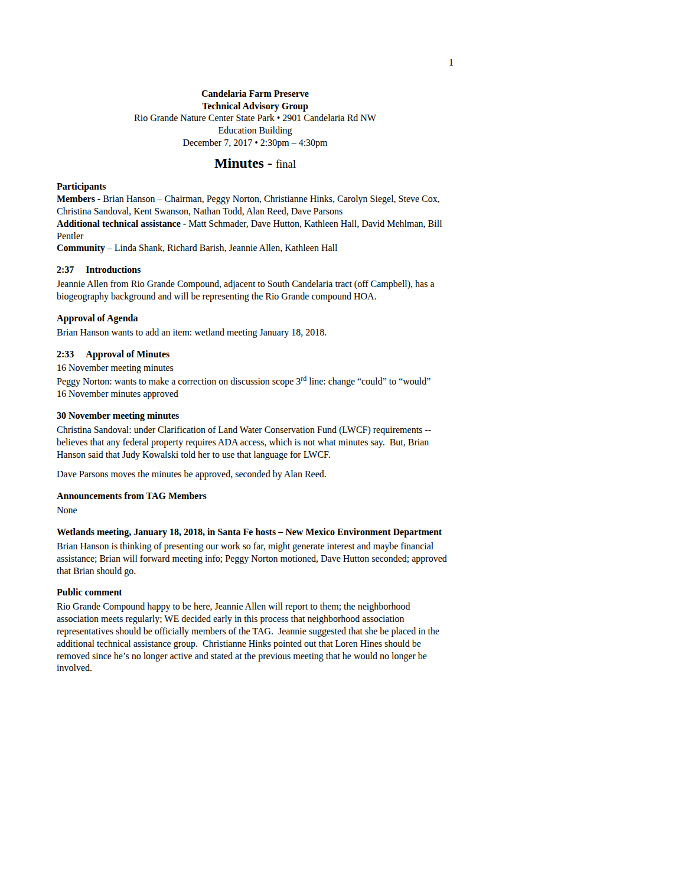1
Candelaria Farm Preserve
Technical Advisory Group
Rio Grande Nature Center State Park • 2901 Candelaria Rd NW
Education Building
December 7, 2017 • 2:30pm – 4:30pm
Minutes - final
Participants
Members - Brian Hanson – Chairman, Peggy Norton, Christianne Hinks, Carolyn Siegel, Steve Cox, Christina Sandoval, Kent Swanson, Nathan Todd, Alan Reed, Dave Parsons
Additional technical assistance - Matt Schmader, Dave Hutton, Kathleen Hall, David Mehlman, Bill Pentler
Community – Linda Shank, Richard Barish, Jeannie Allen, Kathleen Hall
2:37 Introductions
Jeannie Allen from Rio Grande Compound, adjacent to South Candelaria tract (off Campbell), has a biogeography background and will be representing the Rio Grande compound HOA.
Approval of Agenda
Brian Hanson wants to add an item: wetland meeting January 18, 2018.
2:33 Approval of Minutes
16 November meeting minutes
Peggy Norton: wants to make a correction on discussion scope 3rd line: change “could” to “would”
16 November minutes approved
30 November meeting minutes
Christina Sandoval: under Clarification of Land Water Conservation Fund (LWCF) requirements -- believes that any federal property requires ADA access, which is not what minutes say. But, Brian Hanson said that Judy Kowalski told her to use that language for LWCF.
Dave Parsons moves the minutes be approved, seconded by Alan Reed.
Announcements from TAG Members
None
Wetlands meeting, January 18, 2018, in Santa Fe hosts – New Mexico Environment Department
Brian Hanson is thinking of presenting our work so far, might generate interest and maybe financial assistance; Brian will forward meeting info; Peggy Norton motioned, Dave Hutton seconded; approved that Brian should go.
Public comment
Rio Grande Compound happy to be here, Jeannie Allen will report to them; the neighborhood association meets regularly; WE decided early in this process that neighborhood association representatives should be officially members of the TAG. Jeannie suggested that she be placed in the additional technical assistance group. Christianne Hinks pointed out that Loren Hines should be removed since he’s no longer active and stated at the previous meeting that he would no longer be involved.